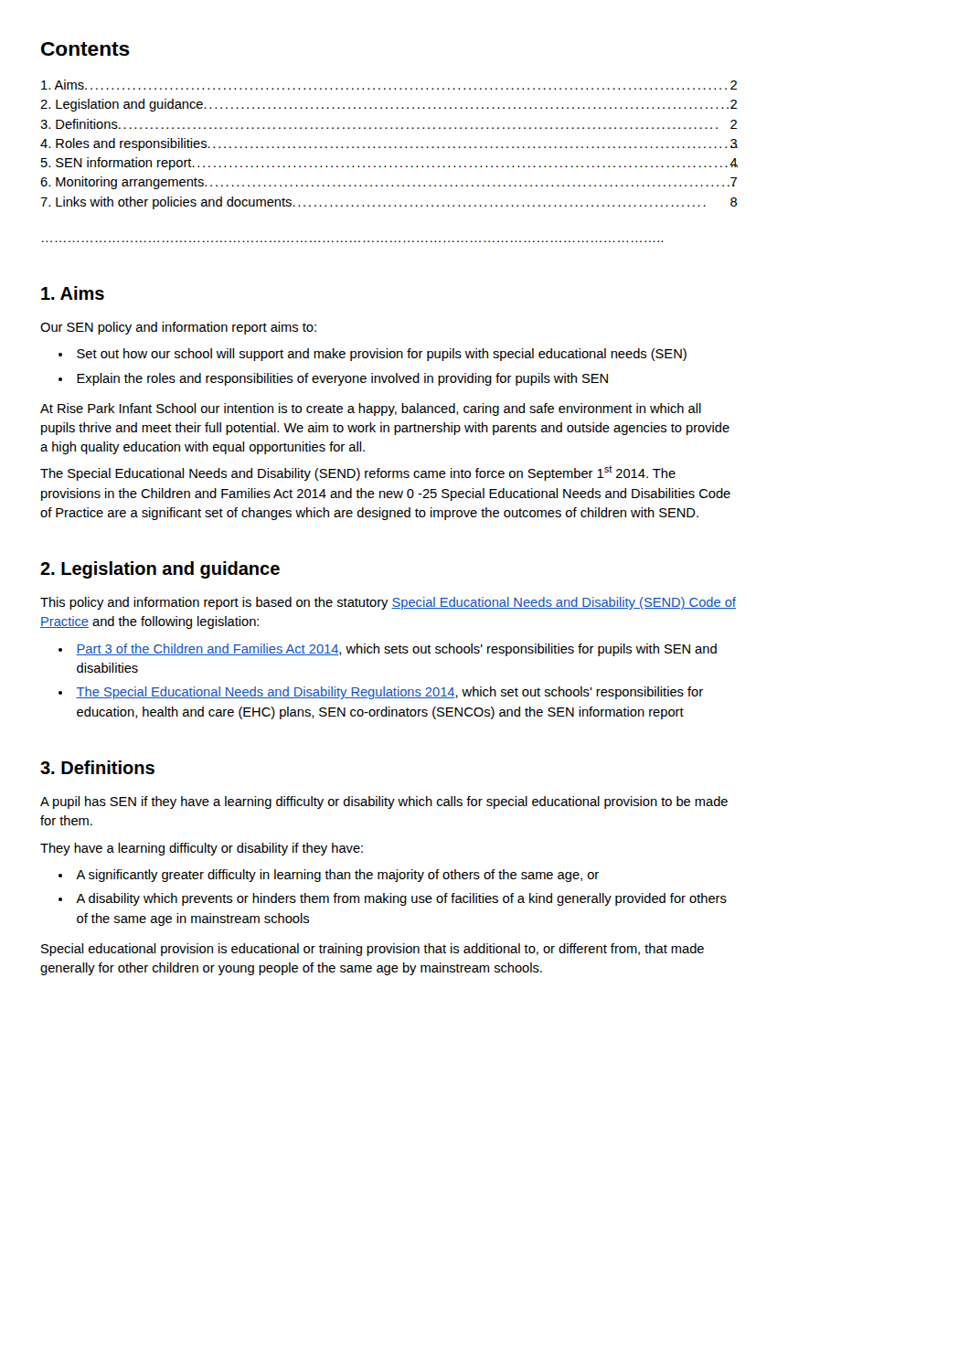Contents
21. Aims.........................................................................................................................
22. Legislation and guidance.....................................................................................................
23. Definitions.................................................................................................................
34. Roles and responsibilities.....................................................................................................
45. SEN information report.........................................................................................................
76. Monitoring arrangements.....................................................................................................
87. Links with other policies and documents..............................................................................
…………………………………………………………………………………………………………………………..
1. Aims
Our SEN policy and information report aims to:
Set out how our school will support and make provision for pupils with special educational needs (SEN)
Explain the roles and responsibilities of everyone involved in providing for pupils with SEN
At Rise Park Infant School our intention is to create a happy, balanced, caring and safe environment in which all pupils thrive and meet their full potential. We aim to work in partnership with parents and outside agencies to provide a high quality education with equal opportunities for all.
The Special Educational Needs and Disability (SEND) reforms came into force on September 1st 2014. The provisions in the Children and Families Act 2014 and the new 0 -25 Special Educational Needs and Disabilities Code of Practice are a significant set of changes which are designed to improve the outcomes of children with SEND.
2. Legislation and guidance
This policy and information report is based on the statutory Special Educational Needs and Disability (SEND) Code of Practice and the following legislation:
Part 3 of the Children and Families Act 2014, which sets out schools' responsibilities for pupils with SEN and disabilities
The Special Educational Needs and Disability Regulations 2014, which set out schools' responsibilities for education, health and care (EHC) plans, SEN co-ordinators (SENCOs) and the SEN information report
3. Definitions
A pupil has SEN if they have a learning difficulty or disability which calls for special educational provision to be made for them.
They have a learning difficulty or disability if they have:
A significantly greater difficulty in learning than the majority of others of the same age, or
A disability which prevents or hinders them from making use of facilities of a kind generally provided for others of the same age in mainstream schools
Special educational provision is educational or training provision that is additional to, or different from, that made generally for other children or young people of the same age by mainstream schools.